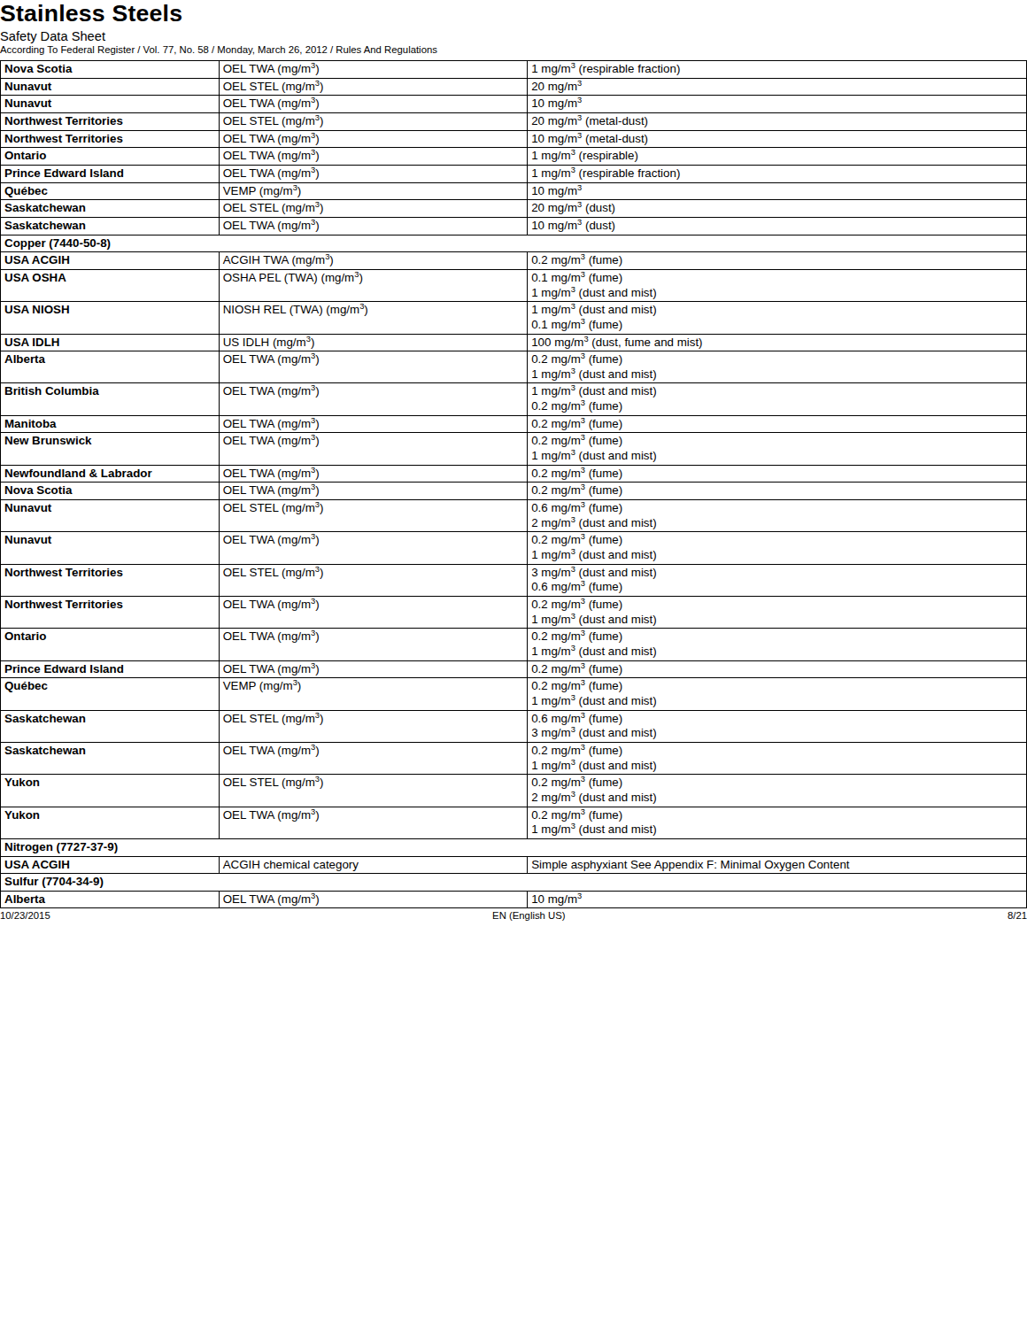Stainless Steels
Safety Data Sheet
According To Federal Register / Vol. 77, No. 58 / Monday, March 26, 2012 / Rules And Regulations
| Nova Scotia | OEL TWA (mg/m 3 ) | 1 mg/m 3 (respirable fraction) |
| Nunavut | OEL STEL (mg/m 3 ) | 20 mg/m 3 |
| Nunavut | OEL TWA (mg/m 3 ) | 10 mg/m 3 |
| Northwest Territories | OEL STEL (mg/m 3 ) | 20 mg/m 3 (metal-dust) |
| Northwest Territories | OEL TWA (mg/m 3 ) | 10 mg/m 3 (metal-dust) |
| Ontario | OEL TWA (mg/m 3 ) | 1 mg/m 3 (respirable) |
| Prince Edward Island | OEL TWA (mg/m 3 ) | 1 mg/m 3 (respirable fraction) |
| Québec | VEMP (mg/m 3 ) | 10 mg/m 3 |
| Saskatchewan | OEL STEL (mg/m 3 ) | 20 mg/m 3 (dust) |
| Saskatchewan | OEL TWA (mg/m 3 ) | 10 mg/m 3 (dust) |
| Copper (7440-50-8) |
| USA ACGIH | ACGIH TWA (mg/m 3 ) | 0.2 mg/m 3 (fume) |
| USA OSHA | OSHA PEL (TWA) (mg/m 3 ) | 0.1 mg/m 3 (fume) 1 mg/m 3 (dust and mist) |
| USA NIOSH | NIOSH REL (TWA) (mg/m 3 ) | 1 mg/m 3 (dust and mist) 0.1 mg/m 3 (fume) |
| USA IDLH | US IDLH (mg/m 3 ) | 100 mg/m 3 (dust, fume and mist) |
| Alberta | OEL TWA (mg/m 3 ) | 0.2 mg/m 3 (fume) 1 mg/m 3 (dust and mist) |
| British Columbia | OEL TWA (mg/m 3 ) | 1 mg/m 3 (dust and mist) 0.2 mg/m 3 (fume) |
| Manitoba | OEL TWA (mg/m 3 ) | 0.2 mg/m 3 (fume) |
| New Brunswick | OEL TWA (mg/m 3 ) | 0.2 mg/m 3 (fume) 1 mg/m 3 (dust and mist) |
| Newfoundland & Labrador | OEL TWA (mg/m 3 ) | 0.2 mg/m 3 (fume) |
| Nova Scotia | OEL TWA (mg/m 3 ) | 0.2 mg/m 3 (fume) |
| Nunavut | OEL STEL (mg/m 3 ) | 0.6 mg/m 3 (fume) 2 mg/m 3 (dust and mist) |
| Nunavut | OEL TWA (mg/m 3 ) | 0.2 mg/m 3 (fume) 1 mg/m 3 (dust and mist) |
| Northwest Territories | OEL STEL (mg/m 3 ) | 3 mg/m 3 (dust and mist) 0.6 mg/m 3 (fume) |
| Northwest Territories | OEL TWA (mg/m 3 ) | 0.2 mg/m 3 (fume) 1 mg/m 3 (dust and mist) |
| Ontario | OEL TWA (mg/m 3 ) | 0.2 mg/m 3 (fume) 1 mg/m 3 (dust and mist) |
| Prince Edward Island | OEL TWA (mg/m 3 ) | 0.2 mg/m 3 (fume) |
| Québec | VEMP (mg/m 3 ) | 0.2 mg/m 3 (fume) 1 mg/m 3 (dust and mist) |
| Saskatchewan | OEL STEL (mg/m 3 ) | 0.6 mg/m 3 (fume) 3 mg/m 3 (dust and mist) |
| Saskatchewan | OEL TWA (mg/m 3 ) | 0.2 mg/m 3 (fume) 1 mg/m 3 (dust and mist) |
| Yukon | OEL STEL (mg/m 3 ) | 0.2 mg/m 3 (fume) 2 mg/m 3 (dust and mist) |
| Yukon | OEL TWA (mg/m 3 ) | 0.2 mg/m 3 (fume) 1 mg/m 3 (dust and mist) |
| Nitrogen (7727-37-9) |
| USA ACGIH | ACGIH chemical category | Simple asphyxiant See Appendix F: Minimal Oxygen Content |
| Sulfur (7704-34-9) |
| Alberta | OEL TWA (mg/m 3 ) | 10 mg/m 3 |
10/23/2015 EN (English US) 8/21